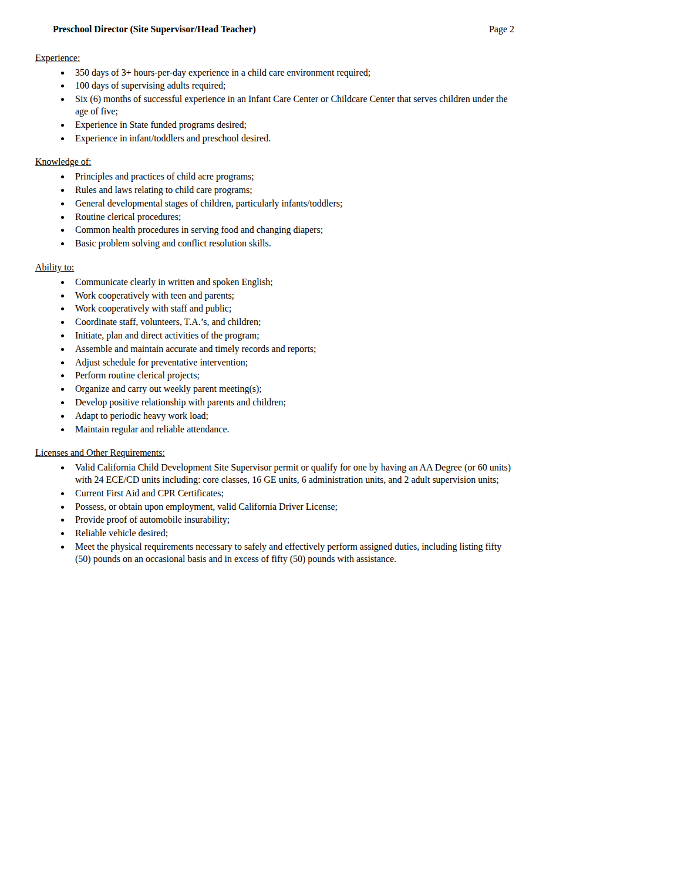Preschool Director (Site Supervisor/Head Teacher) Page 2
Experience:
350 days of 3+ hours-per-day experience in a child care environment required;
100 days of supervising adults required;
Six (6) months of successful experience in an Infant Care Center or Childcare Center that serves children under the age of five;
Experience in State funded programs desired;
Experience in infant/toddlers and preschool desired.
Knowledge of:
Principles and practices of child acre programs;
Rules and laws relating to child care programs;
General developmental stages of children, particularly infants/toddlers;
Routine clerical procedures;
Common health procedures in serving food and changing diapers;
Basic problem solving and conflict resolution skills.
Ability to:
Communicate clearly in written and spoken English;
Work cooperatively with teen and parents;
Work cooperatively with staff and public;
Coordinate staff, volunteers, T.A.’s, and children;
Initiate, plan and direct activities of the program;
Assemble and maintain accurate and timely records and reports;
Adjust schedule for preventative intervention;
Perform routine clerical projects;
Organize and carry out weekly parent meeting(s);
Develop positive relationship with parents and children;
Adapt to periodic heavy work load;
Maintain regular and reliable attendance.
Licenses and Other Requirements:
Valid California Child Development Site Supervisor permit or qualify for one by having an AA Degree (or 60 units) with 24 ECE/CD units including: core classes, 16 GE units, 6 administration units, and 2 adult supervision units;
Current First Aid and CPR Certificates;
Possess, or obtain upon employment, valid California Driver License;
Provide proof of automobile insurability;
Reliable vehicle desired;
Meet the physical requirements necessary to safely and effectively perform assigned duties, including listing fifty (50) pounds on an occasional basis and in excess of fifty (50) pounds with assistance.